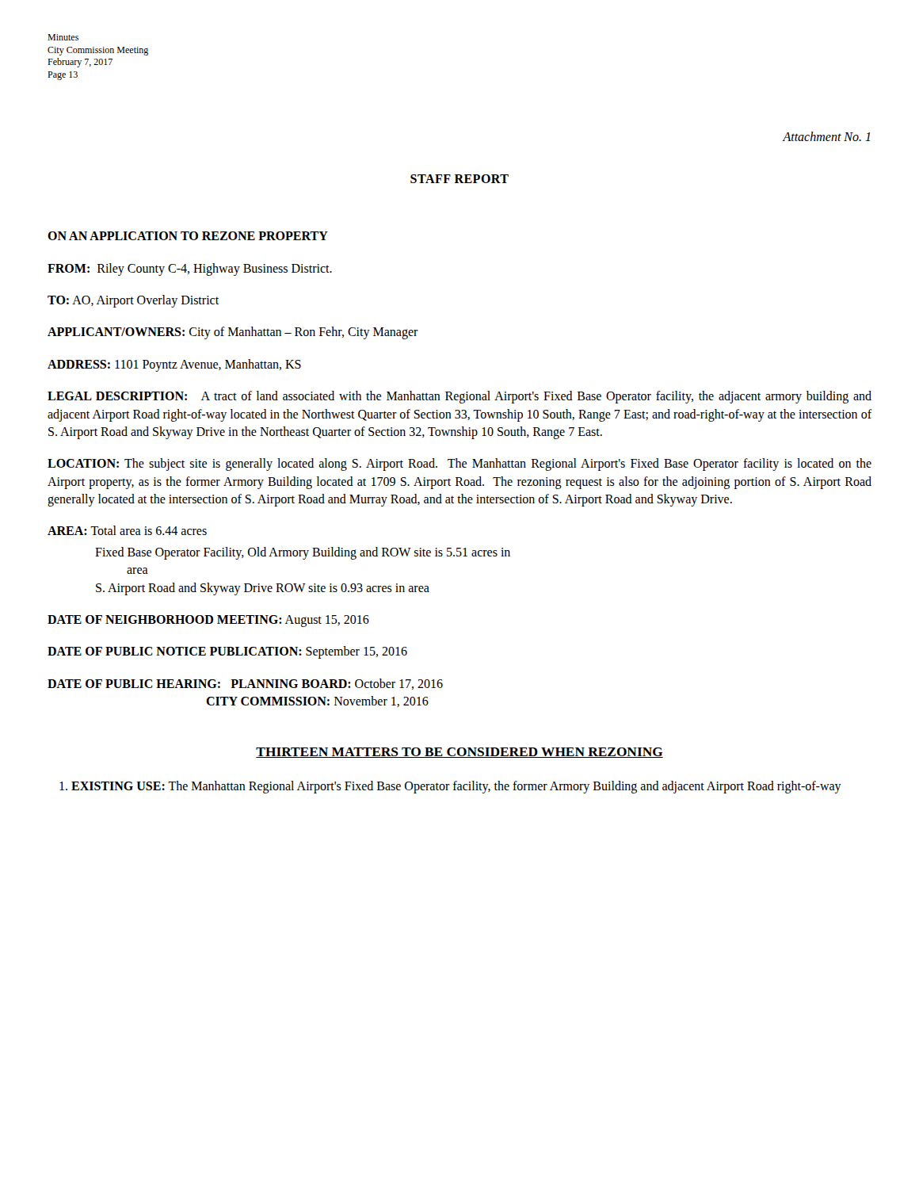Minutes
City Commission Meeting
February 7, 2017
Page 13
Attachment No. 1
STAFF REPORT
ON AN APPLICATION TO REZONE PROPERTY
FROM: Riley County C-4, Highway Business District.
TO: AO, Airport Overlay District
APPLICANT/OWNERS: City of Manhattan – Ron Fehr, City Manager
ADDRESS: 1101 Poyntz Avenue, Manhattan, KS
LEGAL DESCRIPTION: A tract of land associated with the Manhattan Regional Airport's Fixed Base Operator facility, the adjacent armory building and adjacent Airport Road right-of-way located in the Northwest Quarter of Section 33, Township 10 South, Range 7 East; and road-right-of-way at the intersection of S. Airport Road and Skyway Drive in the Northeast Quarter of Section 32, Township 10 South, Range 7 East.
LOCATION: The subject site is generally located along S. Airport Road. The Manhattan Regional Airport's Fixed Base Operator facility is located on the Airport property, as is the former Armory Building located at 1709 S. Airport Road. The rezoning request is also for the adjoining portion of S. Airport Road generally located at the intersection of S. Airport Road and Murray Road, and at the intersection of S. Airport Road and Skyway Drive.
AREA: Total area is 6.44 acres
Fixed Base Operator Facility, Old Armory Building and ROW site is 5.51 acres in
area
S. Airport Road and Skyway Drive ROW site is 0.93 acres in area
DATE OF NEIGHBORHOOD MEETING: August 15, 2016
DATE OF PUBLIC NOTICE PUBLICATION: September 15, 2016
DATE OF PUBLIC HEARING: PLANNING BOARD: October 17, 2016
CITY COMMISSION: November 1, 2016
THIRTEEN MATTERS TO BE CONSIDERED WHEN REZONING
EXISTING USE: The Manhattan Regional Airport's Fixed Base Operator facility, the former Armory Building and adjacent Airport Road right-of-way